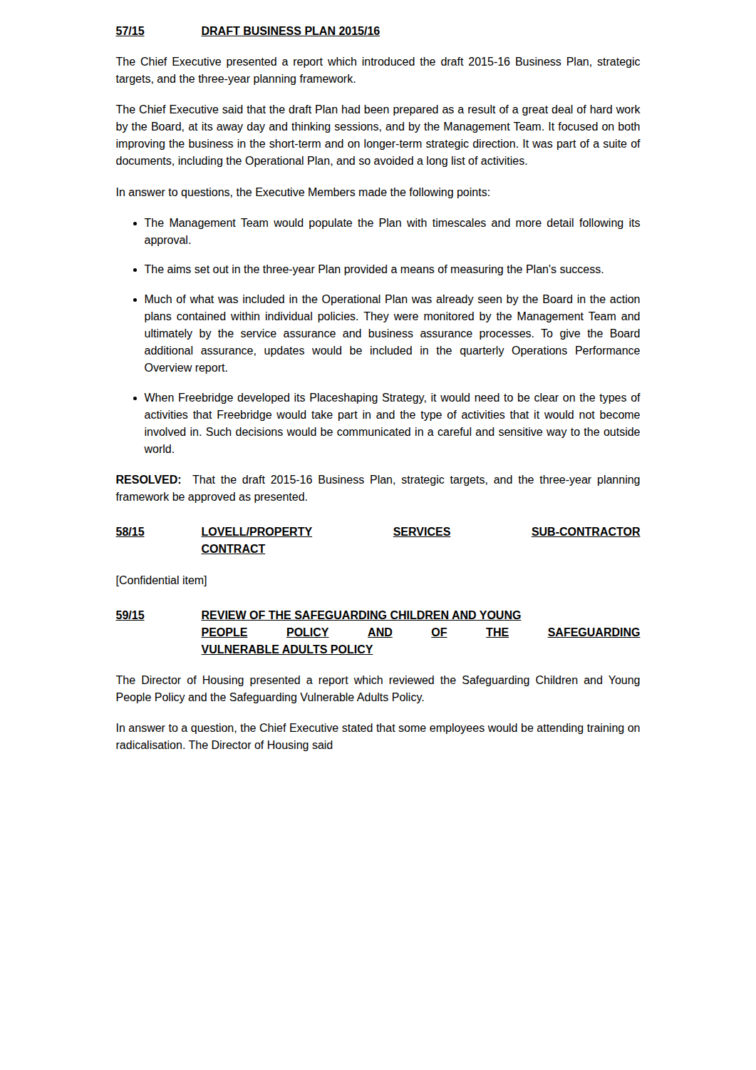57/15 DRAFT BUSINESS PLAN 2015/16
The Chief Executive presented a report which introduced the draft 2015-16 Business Plan, strategic targets, and the three-year planning framework.
The Chief Executive said that the draft Plan had been prepared as a result of a great deal of hard work by the Board, at its away day and thinking sessions, and by the Management Team. It focused on both improving the business in the short-term and on longer-term strategic direction. It was part of a suite of documents, including the Operational Plan, and so avoided a long list of activities.
In answer to questions, the Executive Members made the following points:
The Management Team would populate the Plan with timescales and more detail following its approval.
The aims set out in the three-year Plan provided a means of measuring the Plan's success.
Much of what was included in the Operational Plan was already seen by the Board in the action plans contained within individual policies. They were monitored by the Management Team and ultimately by the service assurance and business assurance processes. To give the Board additional assurance, updates would be included in the quarterly Operations Performance Overview report.
When Freebridge developed its Placeshaping Strategy, it would need to be clear on the types of activities that Freebridge would take part in and the type of activities that it would not become involved in. Such decisions would be communicated in a careful and sensitive way to the outside world.
RESOLVED: That the draft 2015-16 Business Plan, strategic targets, and the three-year planning framework be approved as presented.
58/15 LOVELL/PROPERTY SERVICES SUB-CONTRACTOR CONTRACT
[Confidential item]
59/15 REVIEW OF THE SAFEGUARDING CHILDREN AND YOUNG PEOPLE POLICY AND OF THE SAFEGUARDING VULNERABLE ADULTS POLICY
The Director of Housing presented a report which reviewed the Safeguarding Children and Young People Policy and the Safeguarding Vulnerable Adults Policy.
In answer to a question, the Chief Executive stated that some employees would be attending training on radicalisation. The Director of Housing said